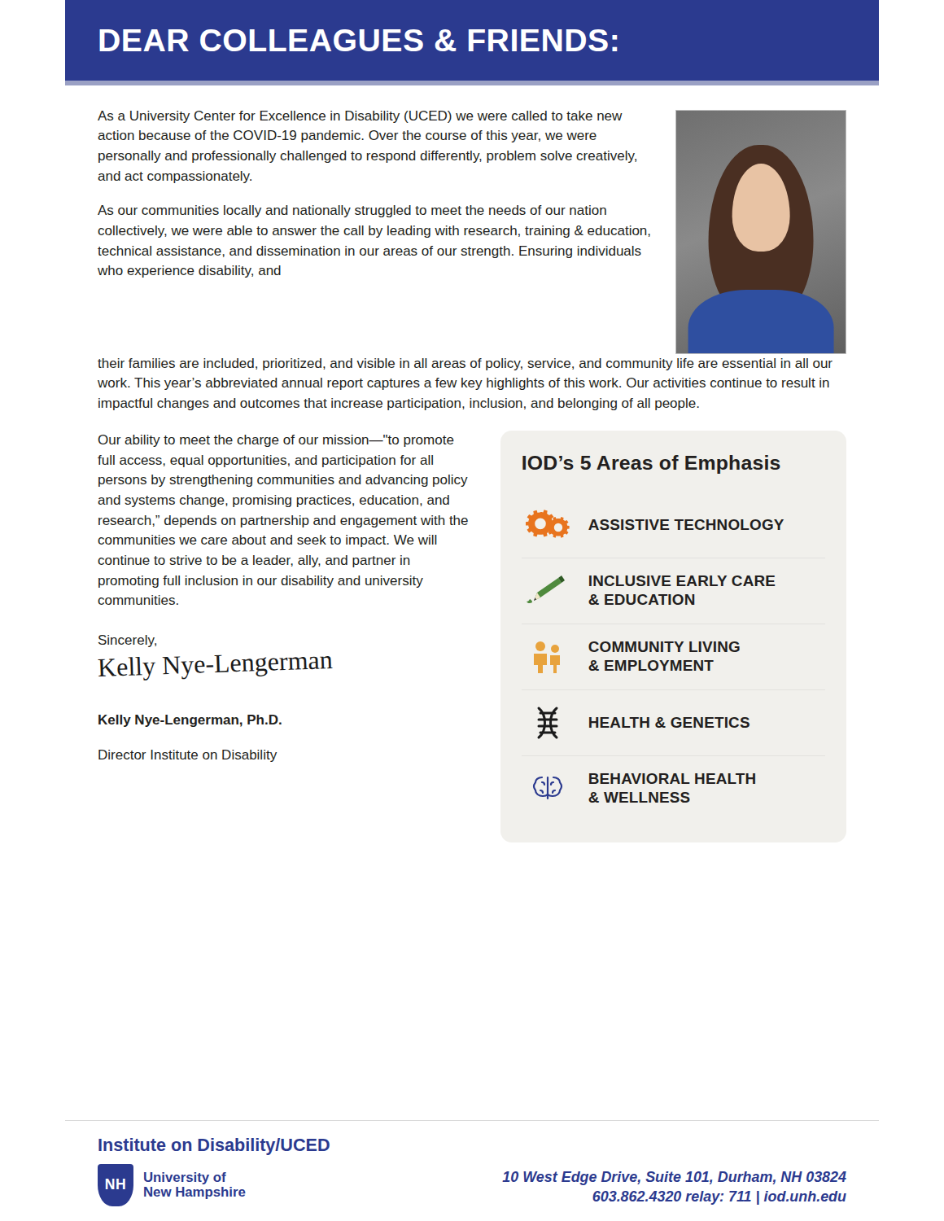Dear Colleagues & Friends:
As a University Center for Excellence in Disability (UCED) we were called to take new action because of the COVID-19 pandemic. Over the course of this year, we were personally and professionally challenged to respond differently, problem solve creatively, and act compassionately.
As our communities locally and nationally struggled to meet the needs of our nation collectively, we were able to answer the call by leading with research, training & education, technical assistance, and dissemination in our areas of our strength. Ensuring individuals who experience disability, and
their families are included, prioritized, and visible in all areas of policy, service, and community life are essential in all our work. This year’s abbreviated annual report captures a few key highlights of this work. Our activities continue to result in impactful changes and outcomes that increase participation, inclusion, and belonging of all people.
Our ability to meet the charge of our mission—"to promote full access, equal opportunities, and participation for all persons by strengthening communities and advancing policy and systems change, promising practices, education, and research,” depends on partnership and engagement with the communities we care about and seek to impact. We will continue to strive to be a leader, ally, and partner in promoting full inclusion in our disability and university communities.
Sincerely,
Kelly Nye-Lengerman
Kelly Nye-Lengerman, Ph.D.
Director Institute on Disability
IOD’s 5 Areas of Emphasis
Assistive Technology
Inclusive Early Care
& Education
Community Living
& Employment
Health & Genetics
Behavioral Health
& Wellness
Institute on Disability/UCED
NH
University of
New Hampshire
10 West Edge Drive, Suite 101, Durham, NH 03824
603.862.4320 relay: 711 | iod.unh.edu